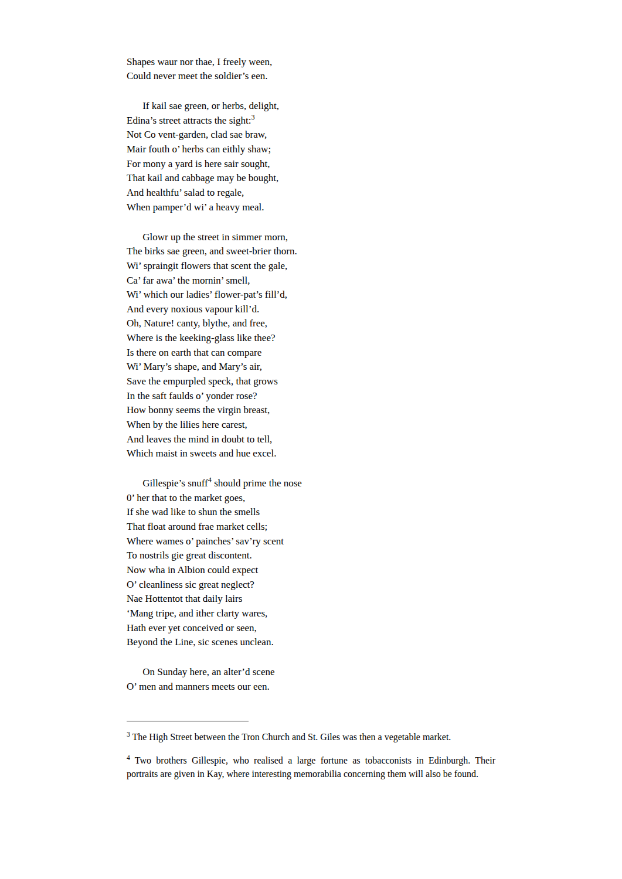Shapes waur nor thae, I freely ween,
Could never meet the soldier’s een.
If kail sae green, or herbs, delight,
Edina’s street attracts the sight:3
Not Co vent-garden, clad sae braw,
Mair fouth o’ herbs can eithly shaw;
For mony a yard is here sair sought,
That kail and cabbage may be bought,
And healthfu’ salad to regale,
When pamper’d wi’ a heavy meal.
Glowr up the street in simmer morn,
The birks sae green, and sweet-brier thorn.
Wi’ spraingit flowers that scent the gale,
Ca’ far awa’ the mornin’ smell,
Wi’ which our ladies’ flower-pat’s fill’d,
And every noxious vapour kill’d.
Oh, Nature! canty, blythe, and free,
Where is the keeking-glass like thee?
Is there on earth that can compare
Wi’ Mary’s shape, and Mary’s air,
Save the empurpled speck, that grows
In the saft faulds o’ yonder rose?
How bonny seems the virgin breast,
When by the lilies here carest,
And leaves the mind in doubt to tell,
Which maist in sweets and hue excel.
Gillespie’s snuff4 should prime the nose
0’ her that to the market goes,
If she wad like to shun the smells
That float around frae market cells;
Where wames o’ painches’ sav’ry scent
To nostrils gie great discontent.
Now wha in Albion could expect
O’ cleanliness sic great neglect?
Nae Hottentot that daily lairs
‘Mang tripe, and ither clarty wares,
Hath ever yet conceived or seen,
Beyond the Line, sic scenes unclean.
On Sunday here, an alter’d scene
O’ men and manners meets our een.
3 The High Street between the Tron Church and St. Giles was then a vegetable market.
4 Two brothers Gillespie, who realised a large fortune as tobacconists in Edinburgh. Their portraits are given in Kay, where interesting memorabilia concerning them will also be found.